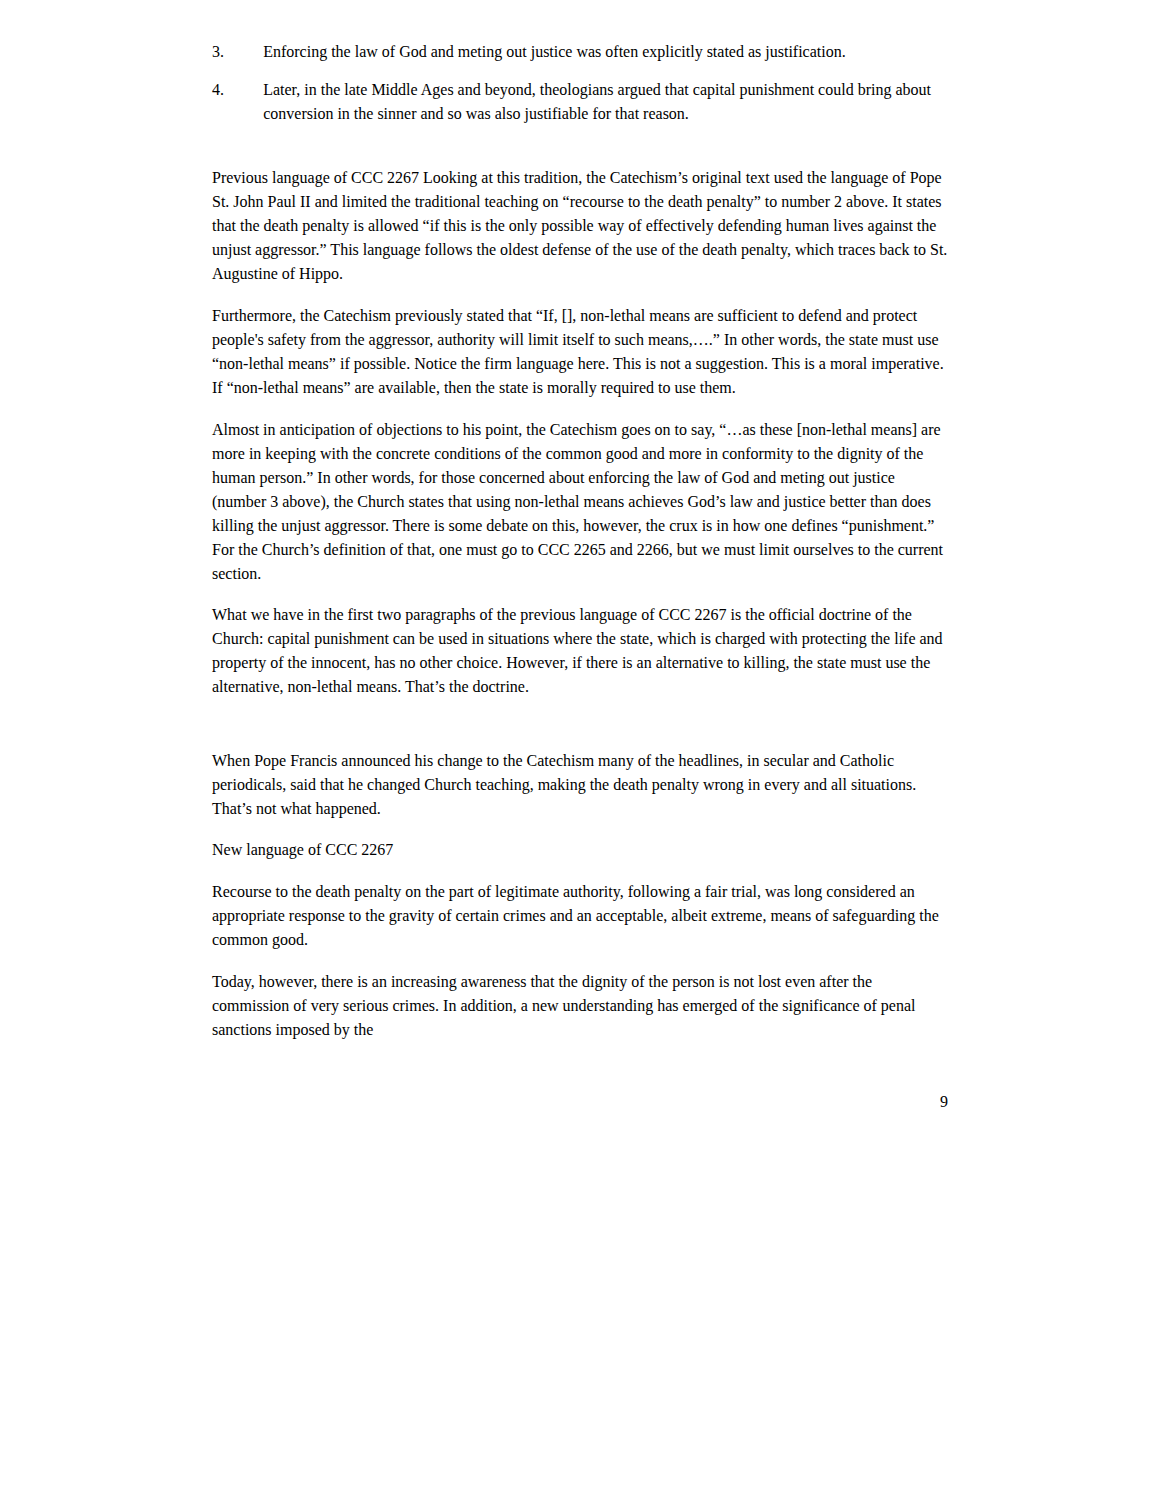3. Enforcing the law of God and meting out justice was often explicitly stated as justification.
4. Later, in the late Middle Ages and beyond, theologians argued that capital punishment could bring about conversion in the sinner and so was also justifiable for that reason.
Previous language of CCC 2267 Looking at this tradition, the Catechism’s original text used the language of Pope St. John Paul II and limited the traditional teaching on “recourse to the death penalty” to number 2 above. It states that the death penalty is allowed “if this is the only possible way of effectively defending human lives against the unjust aggressor.” This language follows the oldest defense of the use of the death penalty, which traces back to St. Augustine of Hippo.
Furthermore, the Catechism previously stated that “If, [], non-lethal means are sufficient to defend and protect people's safety from the aggressor, authority will limit itself to such means,….” In other words, the state must use “non-lethal means” if possible. Notice the firm language here. This is not a suggestion. This is a moral imperative. If “non-lethal means” are available, then the state is morally required to use them.
Almost in anticipation of objections to his point, the Catechism goes on to say, “…as these [non-lethal means] are more in keeping with the concrete conditions of the common good and more in conformity to the dignity of the human person.” In other words, for those concerned about enforcing the law of God and meting out justice (number 3 above), the Church states that using non-lethal means achieves God’s law and justice better than does killing the unjust aggressor. There is some debate on this, however, the crux is in how one defines “punishment.” For the Church’s definition of that, one must go to CCC 2265 and 2266, but we must limit ourselves to the current section.
What we have in the first two paragraphs of the previous language of CCC 2267 is the official doctrine of the Church: capital punishment can be used in situations where the state, which is charged with protecting the life and property of the innocent, has no other choice. However, if there is an alternative to killing, the state must use the alternative, non-lethal means. That’s the doctrine.
When Pope Francis announced his change to the Catechism many of the headlines, in secular and Catholic periodicals, said that he changed Church teaching, making the death penalty wrong in every and all situations. That’s not what happened.
New language of CCC 2267
Recourse to the death penalty on the part of legitimate authority, following a fair trial, was long considered an appropriate response to the gravity of certain crimes and an acceptable, albeit extreme, means of safeguarding the common good.
Today, however, there is an increasing awareness that the dignity of the person is not lost even after the commission of very serious crimes. In addition, a new understanding has emerged of the significance of penal sanctions imposed by the
9